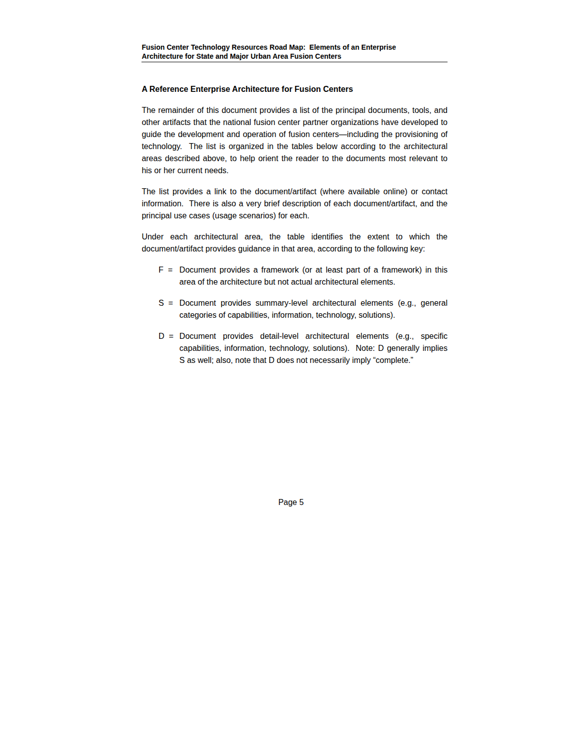Fusion Center Technology Resources Road Map: Elements of an Enterprise
Architecture for State and Major Urban Area Fusion Centers
A Reference Enterprise Architecture for Fusion Centers
The remainder of this document provides a list of the principal documents, tools, and other artifacts that the national fusion center partner organizations have developed to guide the development and operation of fusion centers—including the provisioning of technology. The list is organized in the tables below according to the architectural areas described above, to help orient the reader to the documents most relevant to his or her current needs.
The list provides a link to the document/artifact (where available online) or contact information. There is also a very brief description of each document/artifact, and the principal use cases (usage scenarios) for each.
Under each architectural area, the table identifies the extent to which the document/artifact provides guidance in that area, according to the following key:
F =
Document provides a framework (or at least part of a framework) in this area of the architecture but not actual architectural elements.
S =
Document provides summary-level architectural elements (e.g., general categories of capabilities, information, technology, solutions).
D =
Document provides detail-level architectural elements (e.g., specific capabilities, information, technology, solutions). Note: D generally implies S as well; also, note that D does not necessarily imply “complete.”
Page 5